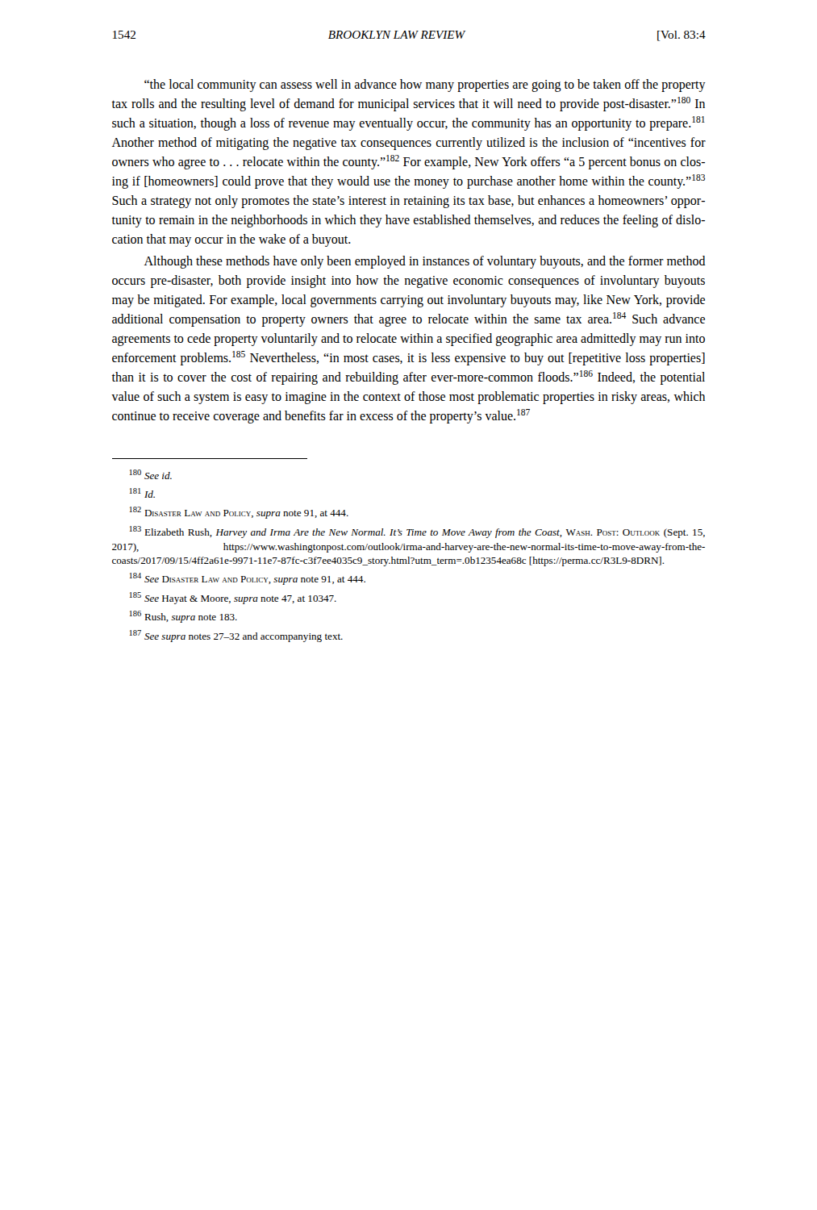1542 BROOKLYN LAW REVIEW [Vol. 83:4
“the local community can assess well in advance how many properties are going to be taken off the property tax rolls and the resulting level of demand for municipal services that it will need to provide post-disaster.”180 In such a situation, though a loss of revenue may eventually occur, the community has an opportunity to prepare.181 Another method of mitigating the negative tax consequences currently utilized is the inclusion of “incentives for owners who agree to . . . relocate within the county.”182 For example, New York offers “a 5 percent bonus on closing if [homeowners] could prove that they would use the money to purchase another home within the county.”183 Such a strategy not only promotes the state’s interest in retaining its tax base, but enhances a homeowners’ opportunity to remain in the neighborhoods in which they have established themselves, and reduces the feeling of dislocation that may occur in the wake of a buyout.
Although these methods have only been employed in instances of voluntary buyouts, and the former method occurs pre-disaster, both provide insight into how the negative economic consequences of involuntary buyouts may be mitigated. For example, local governments carrying out involuntary buyouts may, like New York, provide additional compensation to property owners that agree to relocate within the same tax area.184 Such advance agreements to cede property voluntarily and to relocate within a specified geographic area admittedly may run into enforcement problems.185 Nevertheless, “in most cases, it is less expensive to buy out [repetitive loss properties] than it is to cover the cost of repairing and rebuilding after ever-more-common floods.”186 Indeed, the potential value of such a system is easy to imagine in the context of those most problematic properties in risky areas, which continue to receive coverage and benefits far in excess of the property’s value.187
180 See id.
181 Id.
182 Disaster Law and Policy, supra note 91, at 444.
183 Elizabeth Rush, Harvey and Irma Are the New Normal. It’s Time to Move Away from the Coast, Wash. Post: Outlook (Sept. 15, 2017), https://www.washingtonpost.com/outlook/irma-and-harvey-are-the-new-normal-its-time-to-move-away-from-the-coasts/2017/09/15/4ff2a61e-9971-11e7-87fc-c3f7ee4035c9_story.html?utm_term=.0b12354ea68c [https://perma.cc/R3L9-8DRN].
184 See Disaster Law and Policy, supra note 91, at 444.
185 See Hayat & Moore, supra note 47, at 10347.
186 Rush, supra note 183.
187 See supra notes 27–32 and accompanying text.